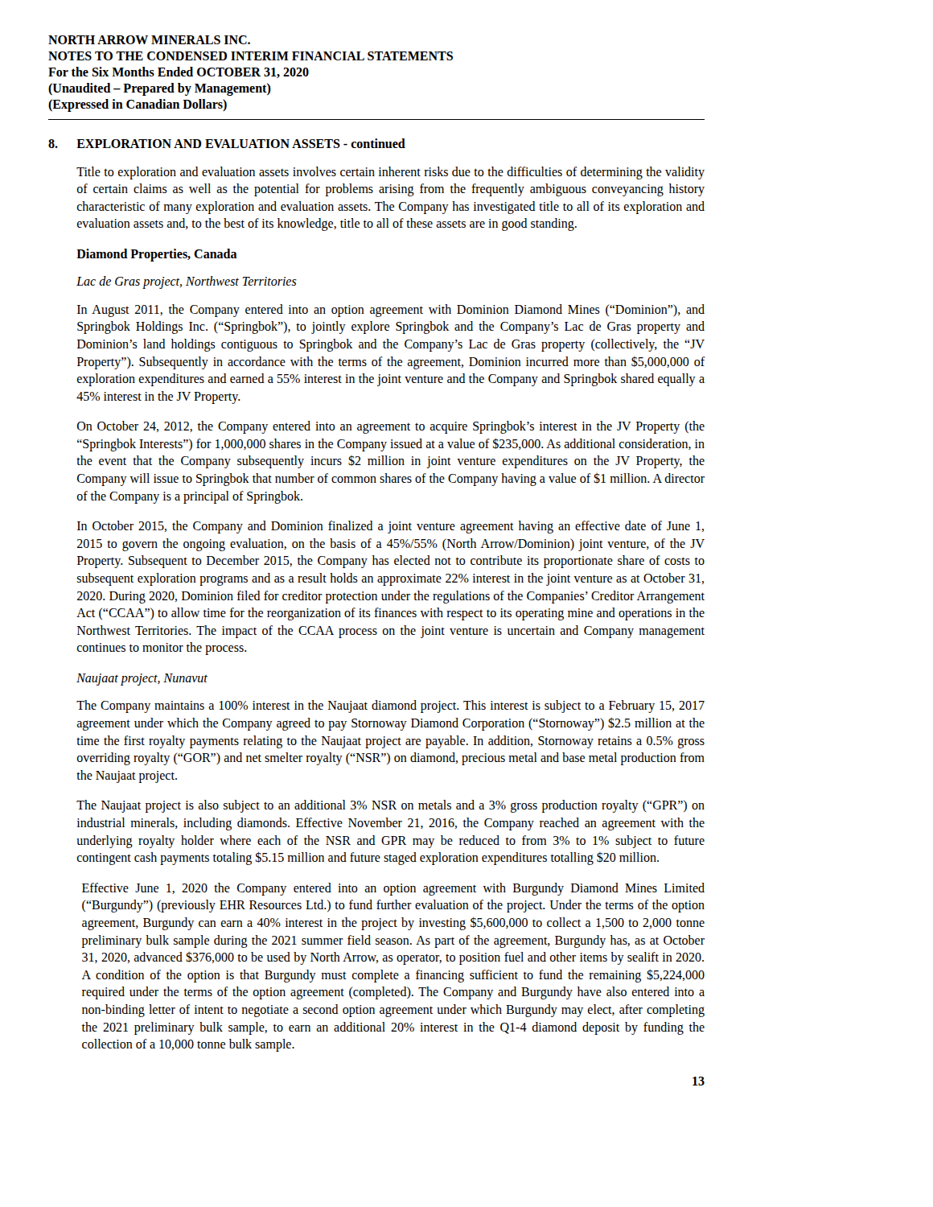NORTH ARROW MINERALS INC.
NOTES TO THE CONDENSED INTERIM FINANCIAL STATEMENTS
For the Six Months Ended OCTOBER 31, 2020
(Unaudited – Prepared by Management)
(Expressed in Canadian Dollars)
8. EXPLORATION AND EVALUATION ASSETS - continued
Title to exploration and evaluation assets involves certain inherent risks due to the difficulties of determining the validity of certain claims as well as the potential for problems arising from the frequently ambiguous conveyancing history characteristic of many exploration and evaluation assets. The Company has investigated title to all of its exploration and evaluation assets and, to the best of its knowledge, title to all of these assets are in good standing.
Diamond Properties, Canada
Lac de Gras project, Northwest Territories
In August 2011, the Company entered into an option agreement with Dominion Diamond Mines (“Dominion”), and Springbok Holdings Inc. (“Springbok”), to jointly explore Springbok and the Company’s Lac de Gras property and Dominion’s land holdings contiguous to Springbok and the Company’s Lac de Gras property (collectively, the “JV Property”). Subsequently in accordance with the terms of the agreement, Dominion incurred more than $5,000,000 of exploration expenditures and earned a 55% interest in the joint venture and the Company and Springbok shared equally a 45% interest in the JV Property.
On October 24, 2012, the Company entered into an agreement to acquire Springbok’s interest in the JV Property (the “Springbok Interests”) for 1,000,000 shares in the Company issued at a value of $235,000. As additional consideration, in the event that the Company subsequently incurs $2 million in joint venture expenditures on the JV Property, the Company will issue to Springbok that number of common shares of the Company having a value of $1 million. A director of the Company is a principal of Springbok.
In October 2015, the Company and Dominion finalized a joint venture agreement having an effective date of June 1, 2015 to govern the ongoing evaluation, on the basis of a 45%/55% (North Arrow/Dominion) joint venture, of the JV Property. Subsequent to December 2015, the Company has elected not to contribute its proportionate share of costs to subsequent exploration programs and as a result holds an approximate 22% interest in the joint venture as at October 31, 2020. During 2020, Dominion filed for creditor protection under the regulations of the Companies’ Creditor Arrangement Act (“CCAA”) to allow time for the reorganization of its finances with respect to its operating mine and operations in the Northwest Territories. The impact of the CCAA process on the joint venture is uncertain and Company management continues to monitor the process.
Naujaat project, Nunavut
The Company maintains a 100% interest in the Naujaat diamond project. This interest is subject to a February 15, 2017 agreement under which the Company agreed to pay Stornoway Diamond Corporation (“Stornoway”) $2.5 million at the time the first royalty payments relating to the Naujaat project are payable. In addition, Stornoway retains a 0.5% gross overriding royalty (“GOR”) and net smelter royalty (“NSR”) on diamond, precious metal and base metal production from the Naujaat project.
The Naujaat project is also subject to an additional 3% NSR on metals and a 3% gross production royalty (“GPR”) on industrial minerals, including diamonds. Effective November 21, 2016, the Company reached an agreement with the underlying royalty holder where each of the NSR and GPR may be reduced to from 3% to 1% subject to future contingent cash payments totaling $5.15 million and future staged exploration expenditures totalling $20 million.
Effective June 1, 2020 the Company entered into an option agreement with Burgundy Diamond Mines Limited (“Burgundy”) (previously EHR Resources Ltd.) to fund further evaluation of the project. Under the terms of the option agreement, Burgundy can earn a 40% interest in the project by investing $5,600,000 to collect a 1,500 to 2,000 tonne preliminary bulk sample during the 2021 summer field season. As part of the agreement, Burgundy has, as at October 31, 2020, advanced $376,000 to be used by North Arrow, as operator, to position fuel and other items by sealift in 2020. A condition of the option is that Burgundy must complete a financing sufficient to fund the remaining $5,224,000 required under the terms of the option agreement (completed). The Company and Burgundy have also entered into a non-binding letter of intent to negotiate a second option agreement under which Burgundy may elect, after completing the 2021 preliminary bulk sample, to earn an additional 20% interest in the Q1-4 diamond deposit by funding the collection of a 10,000 tonne bulk sample.
13